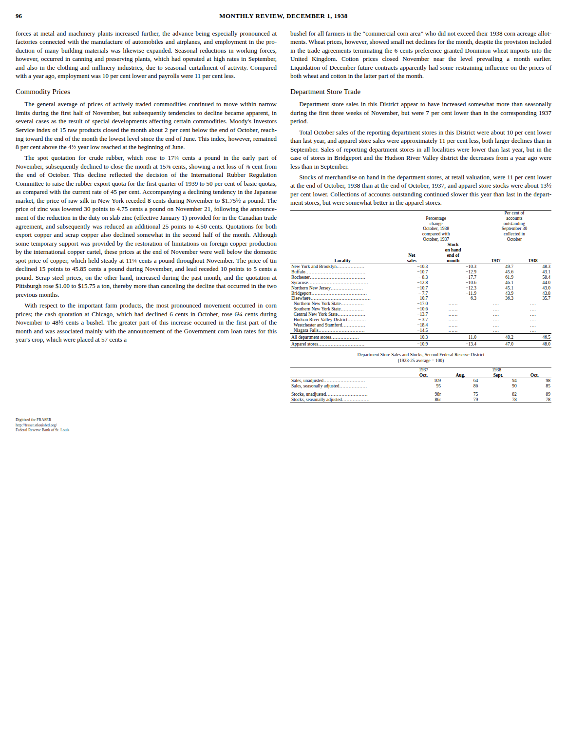96
MONTHLY REVIEW, DECEMBER 1, 1938
forces at metal and machinery plants increased further, the advance being especially pronounced at factories connected with the manufacture of automobiles and airplanes, and employment in the production of many building materials was likewise expanded. Seasonal reductions in working forces, however, occurred in canning and preserving plants, which had operated at high rates in September, and also in the clothing and millinery industries, due to seasonal curtailment of activity. Compared with a year ago, employment was 10 per cent lower and payrolls were 11 per cent less.
Commodity Prices
The general average of prices of actively traded commodities continued to move within narrow limits during the first half of November, but subsequently tendencies to decline became apparent, in several cases as the result of special developments affecting certain commodities. Moody's Investors Service index of 15 raw products closed the month about 2 per cent below the end of October, reaching toward the end of the month the lowest level since the end of June. This index, however, remained 8 per cent above the 4½ year low reached at the beginning of June.
The spot quotation for crude rubber, which rose to 17¼ cents a pound in the early part of November, subsequently declined to close the month at 15⅞ cents, showing a net loss of ⅞ cent from the end of October. This decline reflected the decision of the International Rubber Regulation Committee to raise the rubber export quota for the first quarter of 1939 to 50 per cent of basic quotas, as compared with the current rate of 45 per cent. Accompanying a declining tendency in the Japanese market, the price of raw silk in New York receded 8 cents during November to $1.75½ a pound. The price of zinc was lowered 30 points to 4.75 cents a pound on November 21, following the announcement of the reduction in the duty on slab zinc (effective January 1) provided for in the Canadian trade agreement, and subsequently was reduced an additional 25 points to 4.50 cents. Quotations for both export copper and scrap copper also declined somewhat in the second half of the month. Although some temporary support was provided by the restoration of limitations on foreign copper production by the international copper cartel, these prices at the end of November were well below the domestic spot price of copper, which held steady at 11¼ cents a pound throughout November. The price of tin declined 15 points to 45.85 cents a pound during November, and lead receded 10 points to 5 cents a pound. Scrap steel prices, on the other hand, increased during the past month, and the quotation at Pittsburgh rose $1.00 to $15.75 a ton, thereby more than canceling the decline that occurred in the two previous months.
With respect to the important farm products, the most pronounced movement occurred in corn prices; the cash quotation at Chicago, which had declined 6 cents in October, rose 6¼ cents during November to 48½ cents a bushel. The greater part of this increase occurred in the first part of the month and was associated mainly with the announcement of the Government corn loan rates for this year's crop, which were placed at 57 cents a
bushel for all farmers in the “commercial corn area” who did not exceed their 1938 corn acreage allotments. Wheat prices, however, showed small net declines for the month, despite the provision included in the trade agreements terminating the 6 cents preference granted Dominion wheat imports into the United Kingdom. Cotton prices closed November near the level prevailing a month earlier. Liquidation of December future contracts apparently had some restraining influence on the prices of both wheat and cotton in the latter part of the month.
Department Store Trade
Department store sales in this District appear to have increased somewhat more than seasonally during the first three weeks of November, but were 7 per cent lower than in the corresponding 1937 period.
Total October sales of the reporting department stores in this District were about 10 per cent lower than last year, and apparel store sales were approximately 11 per cent less, both larger declines than in September. Sales of reporting department stores in all localities were lower than last year, but in the case of stores in Bridgeport and the Hudson River Valley district the decreases from a year ago were less than in September.
Stocks of merchandise on hand in the department stores, at retail valuation, were 11 per cent lower at the end of October, 1938 than at the end of October, 1937, and apparel store stocks were about 13½ per cent lower. Collections of accounts outstanding continued slower this year than last in the department stores, but were somewhat better in the apparel stores.
| | Percentage change October, 1938 compared with October, 1937 | Per cent of accounts outstanding September 30 collected in October |
| Locality | Net sales | Stock on hand end of month | 1937 | 1938 |
| New York and Brooklyn……………… | −10.3 | −10.3 | 49.7 | 48.3 |
| Buffalo………………………………… | −10.7 | −12.9 | 45.6 | 43.1 |
| Rochester……………………………… | − 8.3 | −17.7 | 61.9 | 58.4 |
| Syracuse………………………………… | −12.8 | −10.6 | 46.1 | 44.0 |
| Northern New Jersey………………… | −10.7 | −12.3 | 45.1 | 43.0 |
| Bridgeport……………………………… | − 7.7 | −11.9 | 43.9 | 43.8 |
| Elsewhere………………………………… | −10.7 | − 6.3 | 36.3 | 35.7 |
| Northern New York State…………… | −17.0 | …… | …. | …. |
| Southern New York State…………… | −10.6 | …… | …. | …. |
| Central New York State……………… | −13.7 | …… | …. | …. |
| Hudson River Valley District………… | − 3.7 | …… | …. | …. |
| Westchester and Stamford…………… | −18.4 | …… | …. | …. |
| Niagara Falls………………………… | −14.5 | …… | …. | …. |
| All department stores……………… | −10.3 | −11.0 | 48.2 | 46.5 |
| Apparel stores………………………… | −10.9 | −13.4 | 47.0 | 48.0 |
Department Store Sales and Stocks, Second Federal Reserve District
(1923-25 average = 100)
| | 1937 | 1938 |
| | Oct. | Aug. | Sept. | Oct. |
| Sales, unadjusted……………………… | 109 | 64 | 94 | 98 |
| Sales, seasonally adjusted……………… | 95 | 86 | 90 | 85 |
| Stocks, unadjusted……………………… | 98r | 75 | 82 | 89 |
| Stocks, seasonally adjusted……………… | 86r | 79 | 78 | 78 |
Digitized for FRASER
http://fraser.stlouisfed.org/
Federal Reserve Bank of St. Louis